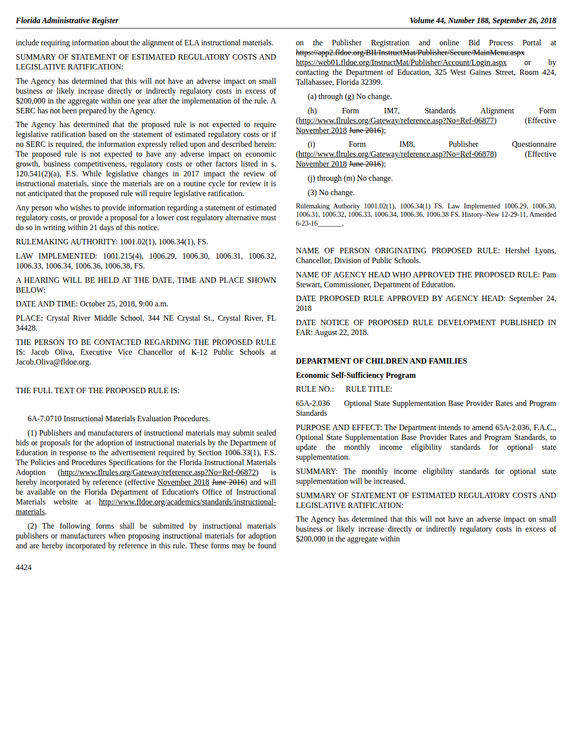Florida Administrative Register
Volume 44, Number 188, September 26, 2018
include requiring information about the alignment of ELA instructional materials.
SUMMARY OF STATEMENT OF ESTIMATED REGULATORY COSTS AND LEGISLATIVE RATIFICATION:
The Agency has determined that this will not have an adverse impact on small business or likely increase directly or indirectly regulatory costs in excess of $200,000 in the aggregate within one year after the implementation of the rule. A SERC has not been prepared by the Agency.
The Agency has determined that the proposed rule is not expected to require legislative ratification based on the statement of estimated regulatory costs or if no SERC is required, the information expressly relied upon and described herein: The proposed rule is not expected to have any adverse impact on economic growth, business competitiveness, regulatory costs or other factors listed in s. 120.541(2)(a), F.S. While legislative changes in 2017 impact the review of instructional materials, since the materials are on a routine cycle for review it is not anticipated that the proposed rule will require legislative ratification.
Any person who wishes to provide information regarding a statement of estimated regulatory costs, or provide a proposal for a lower cost regulatory alternative must do so in writing within 21 days of this notice.
RULEMAKING AUTHORITY: 1001.02(1), 1006.34(1), FS.
LAW IMPLEMENTED: 1001.215(4), 1006.29, 1006.30, 1006.31, 1006.32, 1006.33, 1006.34, 1006.36, 1006.38, FS.
A HEARING WILL BE HELD AT THE DATE, TIME AND PLACE SHOWN BELOW:
DATE AND TIME: October 25, 2018, 9:00 a.m.
PLACE: Crystal River Middle School, 344 NE Crystal St., Crystal River, FL 34428.
THE PERSON TO BE CONTACTED REGARDING THE PROPOSED RULE IS: Jacob Oliva, Executive Vice Chancellor of K-12 Public Schools at Jacob.Oliva@fldoe.org.
THE FULL TEXT OF THE PROPOSED RULE IS:
6A-7.0710 Instructional Materials Evaluation Procedures.
(1) Publishers and manufacturers of instructional materials may submit sealed bids or proposals for the adoption of instructional materials by the Department of Education in response to the advertisement required by Section 1006.33(1), F.S. The Policies and Procedures Specifications for the Florida Instructional Materials Adoption (http://www.flrules.org/Gateway/reference.asp?No=Ref-06872) is hereby incorporated by reference (effective November 2018 June 2016) and will be available on the Florida Department of Education's Office of Instructional Materials website at http://www.fldoe.org/academics/standards/instructional-materials.
(2) The following forms shall be submitted by instructional materials publishers or manufacturers when proposing instructional materials for adoption and are hereby incorporated by reference in this rule. These forms may be found on the Publisher Registration and online Bid Process Portal at https://app2.fldoe.org/BII/InstructMat/Publisher/Secure/MainMenu.aspx https://web01.fldoe.org/InstructMat/Publisher/Account/Login.aspx or by contacting the Department of Education, 325 West Gaines Street, Room 424, Tallahassee, Florida 32399.
(a) through (g) No change.
(h) Form IM7, Standards Alignment Form (http://www.flrules.org/Gateway/reference.asp?No=Ref-06877) (Effective November 2018 June 2016);
(i) Form IM8, Publisher Questionnaire (http://www.flrules.org/Gateway/reference.asp?No=Ref-06878) (Effective November 2018 June 2016);
(j) through (m) No change.
(3) No change.
Rulemaking Authority 1001.02(1), 1006.34(1) FS. Law Implemented 1006.29, 1006.30, 1006.31, 1006.32, 1006.33, 1006.34, 1006.36, 1006.38 FS. History–New 12-29-11, Amended 6-23-16_______.
NAME OF PERSON ORIGINATING PROPOSED RULE: Hershel Lyons, Chancellor, Division of Public Schools.
NAME OF AGENCY HEAD WHO APPROVED THE PROPOSED RULE: Pam Stewart, Commissioner, Department of Education.
DATE PROPOSED RULE APPROVED BY AGENCY HEAD: September 24, 2018
DATE NOTICE OF PROPOSED RULE DEVELOPMENT PUBLISHED IN FAR: August 22, 2018.
DEPARTMENT OF CHILDREN AND FAMILIES
Economic Self-Sufficiency Program
RULE NO.: RULE TITLE:
65A-2.036 Optional State Supplementation Base Provider Rates and Program Standards
PURPOSE AND EFFECT: The Department intends to amend 65A-2.036, F.A.C., Optional State Supplementation Base Provider Rates and Program Standards, to update the monthly income eligibility standards for optional state supplementation.
SUMMARY: The monthly income eligibility standards for optional state supplementation will be increased.
SUMMARY OF STATEMENT OF ESTIMATED REGULATORY COSTS AND LEGISLATIVE RATIFICATION:
The Agency has determined that this will not have an adverse impact on small business or likely increase directly or indirectly regulatory costs in excess of $200,000 in the aggregate within
4424